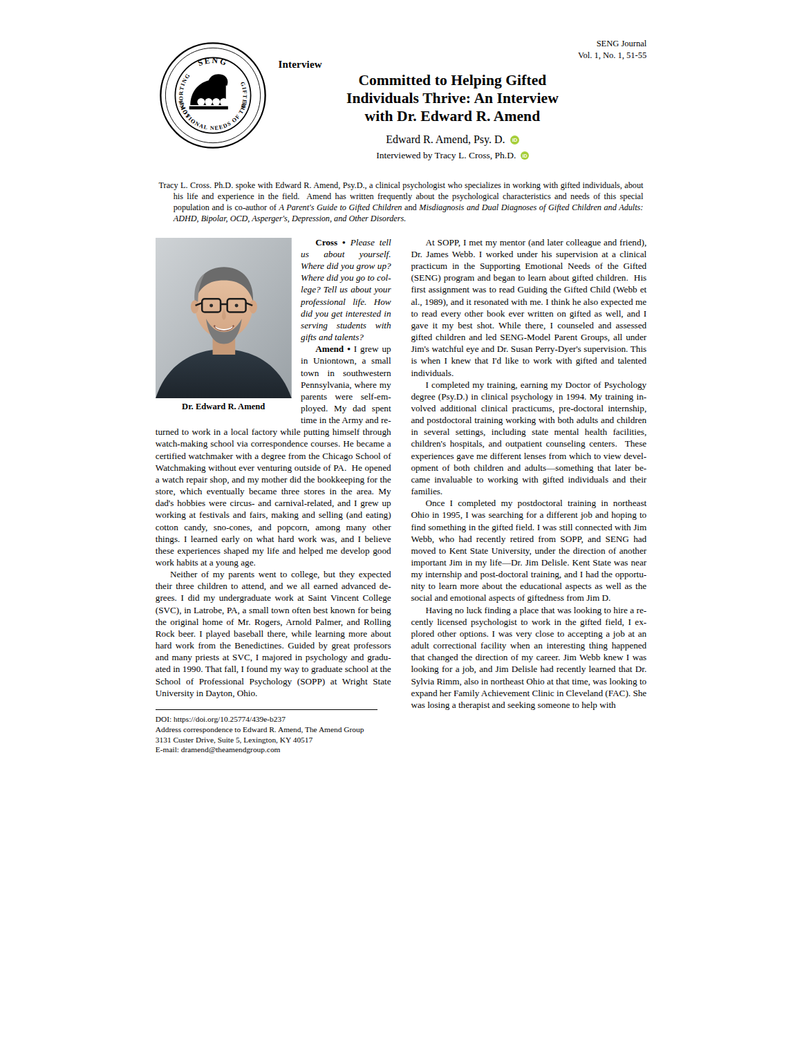SENG Journal
Vol. 1, No. 1, 51-55
SENG EMOTIONAL NEEDS OF THE SUPPORTING GIFTED
Interview
Committed to Helping Gifted
Individuals Thrive: An Interview
with Dr. Edward R. Amend
Edward R. Amend, Psy. D. iD
Interviewed by Tracy L. Cross, Ph.D. iD
Tracy L. Cross. Ph.D. spoke with Edward R. Amend, Psy.D., a clinical psychologist who specializes in working with gifted individuals, about his life and experience in the field. Amend has written frequently about the psychological characteristics and needs of this special population and is co-author of A Parent's Guide to Gifted Children and Misdiagnosis and Dual Diagnoses of Gifted Children and Adults: ADHD, Bipolar, OCD, Asperger's, Depression, and Other Disorders.
Dr. Edward R. Amend
Cross • Please tell us about yourself. Where did you grow up? Where did you go to college? Tell us about your professional life. How did you get interested in serving students with gifts and talents?
Amend • I grew up in Uniontown, a small town in southwestern Pennsylvania, where my parents were self-employed. My dad spent time in the Army and returned to work in a local factory while putting himself through watch-making school via correspondence courses. He became a certified watchmaker with a degree from the Chicago School of Watchmaking without ever venturing outside of PA. He opened a watch repair shop, and my mother did the bookkeeping for the store, which eventually became three stores in the area. My dad's hobbies were circus- and carnival-related, and I grew up working at festivals and fairs, making and selling (and eating) cotton candy, sno-cones, and popcorn, among many other things. I learned early on what hard work was, and I believe these experiences shaped my life and helped me develop good work habits at a young age.
Neither of my parents went to college, but they expected their three children to attend, and we all earned advanced degrees. I did my undergraduate work at Saint Vincent College (SVC), in Latrobe, PA, a small town often best known for being the original home of Mr. Rogers, Arnold Palmer, and Rolling Rock beer. I played baseball there, while learning more about hard work from the Benedictines. Guided by great professors and many priests at SVC, I majored in psychology and graduated in 1990. That fall, I found my way to graduate school at the School of Professional Psychology (SOPP) at Wright State University in Dayton, Ohio.
DOI: https://doi.org/10.25774/439e-b237
Address correspondence to Edward R. Amend, The Amend Group
3131 Custer Drive, Suite 5, Lexington, KY 40517
E-mail: dramend@theamendgroup.com
At SOPP, I met my mentor (and later colleague and friend), Dr. James Webb. I worked under his supervision at a clinical practicum in the Supporting Emotional Needs of the Gifted (SENG) program and began to learn about gifted children. His first assignment was to read Guiding the Gifted Child (Webb et al., 1989), and it resonated with me. I think he also expected me to read every other book ever written on gifted as well, and I gave it my best shot. While there, I counseled and assessed gifted children and led SENG-Model Parent Groups, all under Jim's watchful eye and Dr. Susan Perry-Dyer's supervision. This is when I knew that I'd like to work with gifted and talented individuals.
I completed my training, earning my Doctor of Psychology degree (Psy.D.) in clinical psychology in 1994. My training involved additional clinical practicums, pre-doctoral internship, and postdoctoral training working with both adults and children in several settings, including state mental health facilities, children's hospitals, and outpatient counseling centers. These experiences gave me different lenses from which to view development of both children and adults—something that later became invaluable to working with gifted individuals and their families.
Once I completed my postdoctoral training in northeast Ohio in 1995, I was searching for a different job and hoping to find something in the gifted field. I was still connected with Jim Webb, who had recently retired from SOPP, and SENG had moved to Kent State University, under the direction of another important Jim in my life—Dr. Jim Delisle. Kent State was near my internship and post-doctoral training, and I had the opportunity to learn more about the educational aspects as well as the social and emotional aspects of giftedness from Jim D.
Having no luck finding a place that was looking to hire a recently licensed psychologist to work in the gifted field, I explored other options. I was very close to accepting a job at an adult correctional facility when an interesting thing happened that changed the direction of my career. Jim Webb knew I was looking for a job, and Jim Delisle had recently learned that Dr. Sylvia Rimm, also in northeast Ohio at that time, was looking to expand her Family Achievement Clinic in Cleveland (FAC). She was losing a therapist and seeking someone to help with